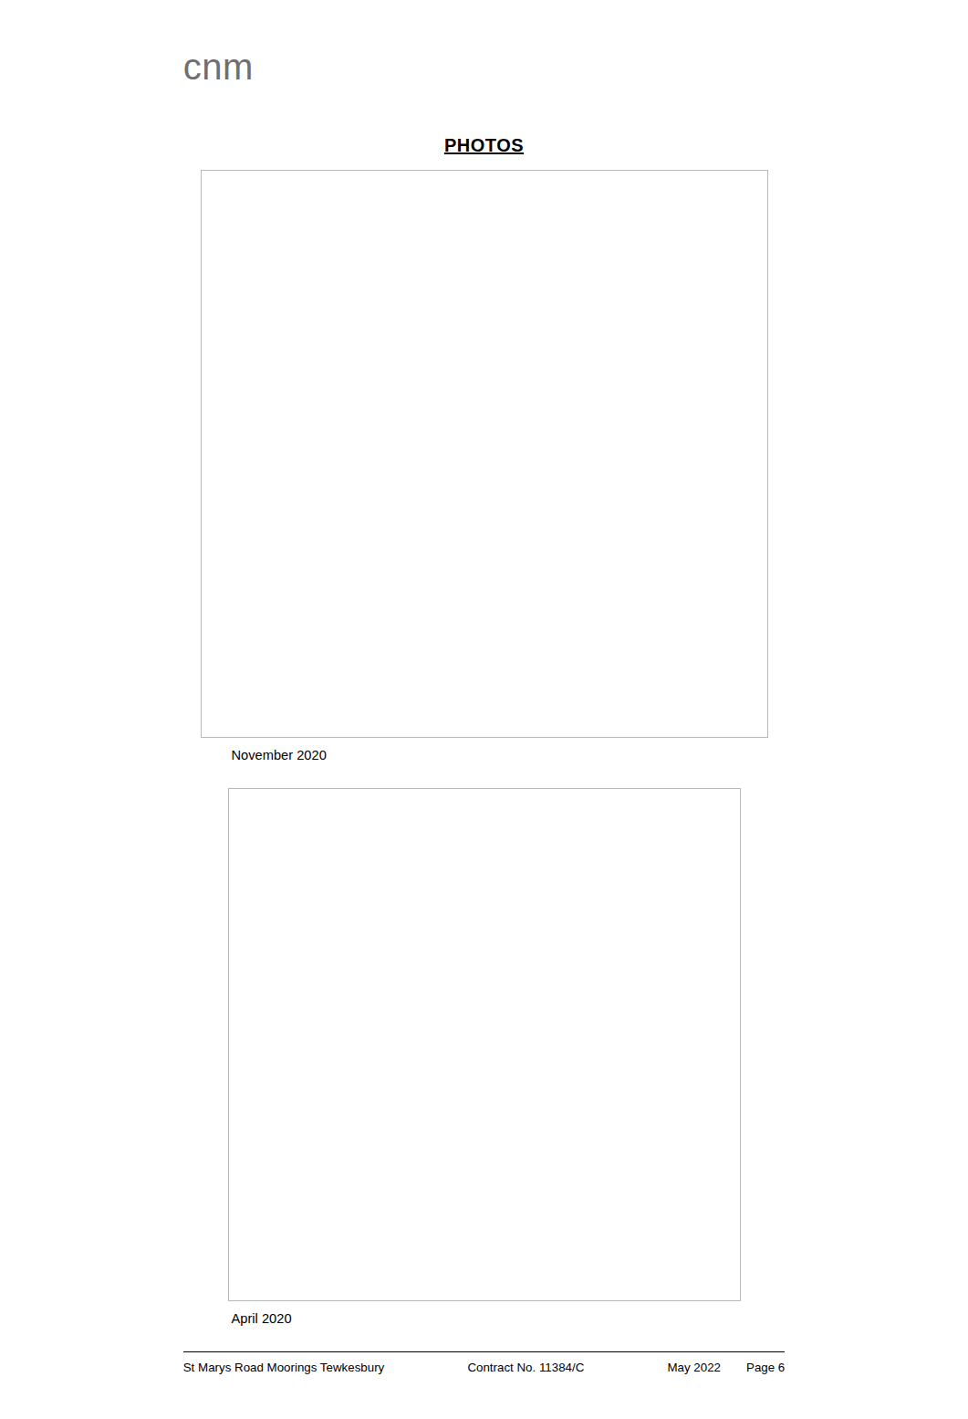cnm
PHOTOS
November 2020
April 2020
St Marys Road Moorings Tewkesbury
Contract No. 11384/C
May 2022Page 6